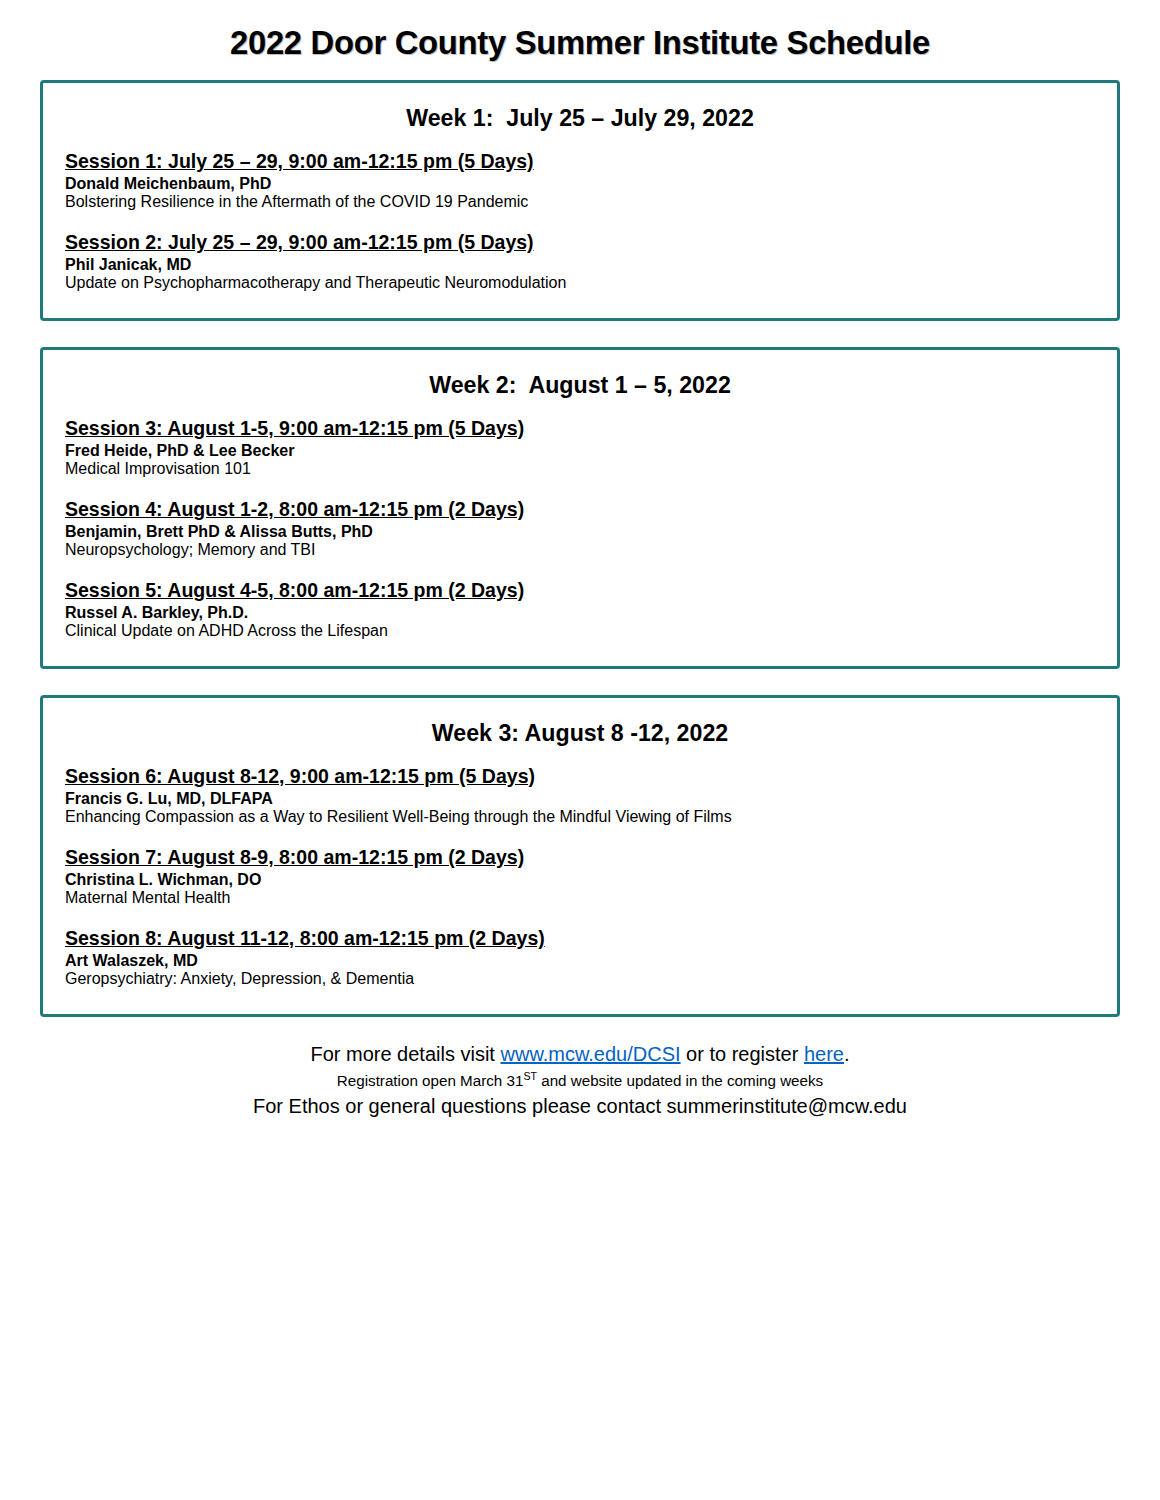2022 Door County Summer Institute Schedule
Week 1: July 25 – July 29, 2022
Session 1: July 25 – 29, 9:00 am-12:15 pm (5 Days)
Donald Meichenbaum, PhD
Bolstering Resilience in the Aftermath of the COVID 19 Pandemic
Session 2: July 25 – 29, 9:00 am-12:15 pm (5 Days)
Phil Janicak, MD
Update on Psychopharmacotherapy and Therapeutic Neuromodulation
Week 2: August 1 – 5, 2022
Session 3: August 1-5, 9:00 am-12:15 pm (5 Days)
Fred Heide, PhD & Lee Becker
Medical Improvisation 101
Session 4: August 1-2, 8:00 am-12:15 pm (2 Days)
Benjamin, Brett PhD & Alissa Butts, PhD
Neuropsychology; Memory and TBI
Session 5: August 4-5, 8:00 am-12:15 pm (2 Days)
Russel A. Barkley, Ph.D.
Clinical Update on ADHD Across the Lifespan
Week 3: August 8 -12, 2022
Session 6: August 8-12, 9:00 am-12:15 pm (5 Days)
Francis G. Lu, MD, DLFAPA
Enhancing Compassion as a Way to Resilient Well-Being through the Mindful Viewing of Films
Session 7: August 8-9, 8:00 am-12:15 pm (2 Days)
Christina L. Wichman, DO
Maternal Mental Health
Session 8: August 11-12, 8:00 am-12:15 pm (2 Days)
Art Walaszek, MD
Geropsychiatry: Anxiety, Depression, & Dementia
For more details visit www.mcw.edu/DCSI or to register here.
Registration open March 31ST and website updated in the coming weeks
For Ethos or general questions please contact summerinstitute@mcw.edu